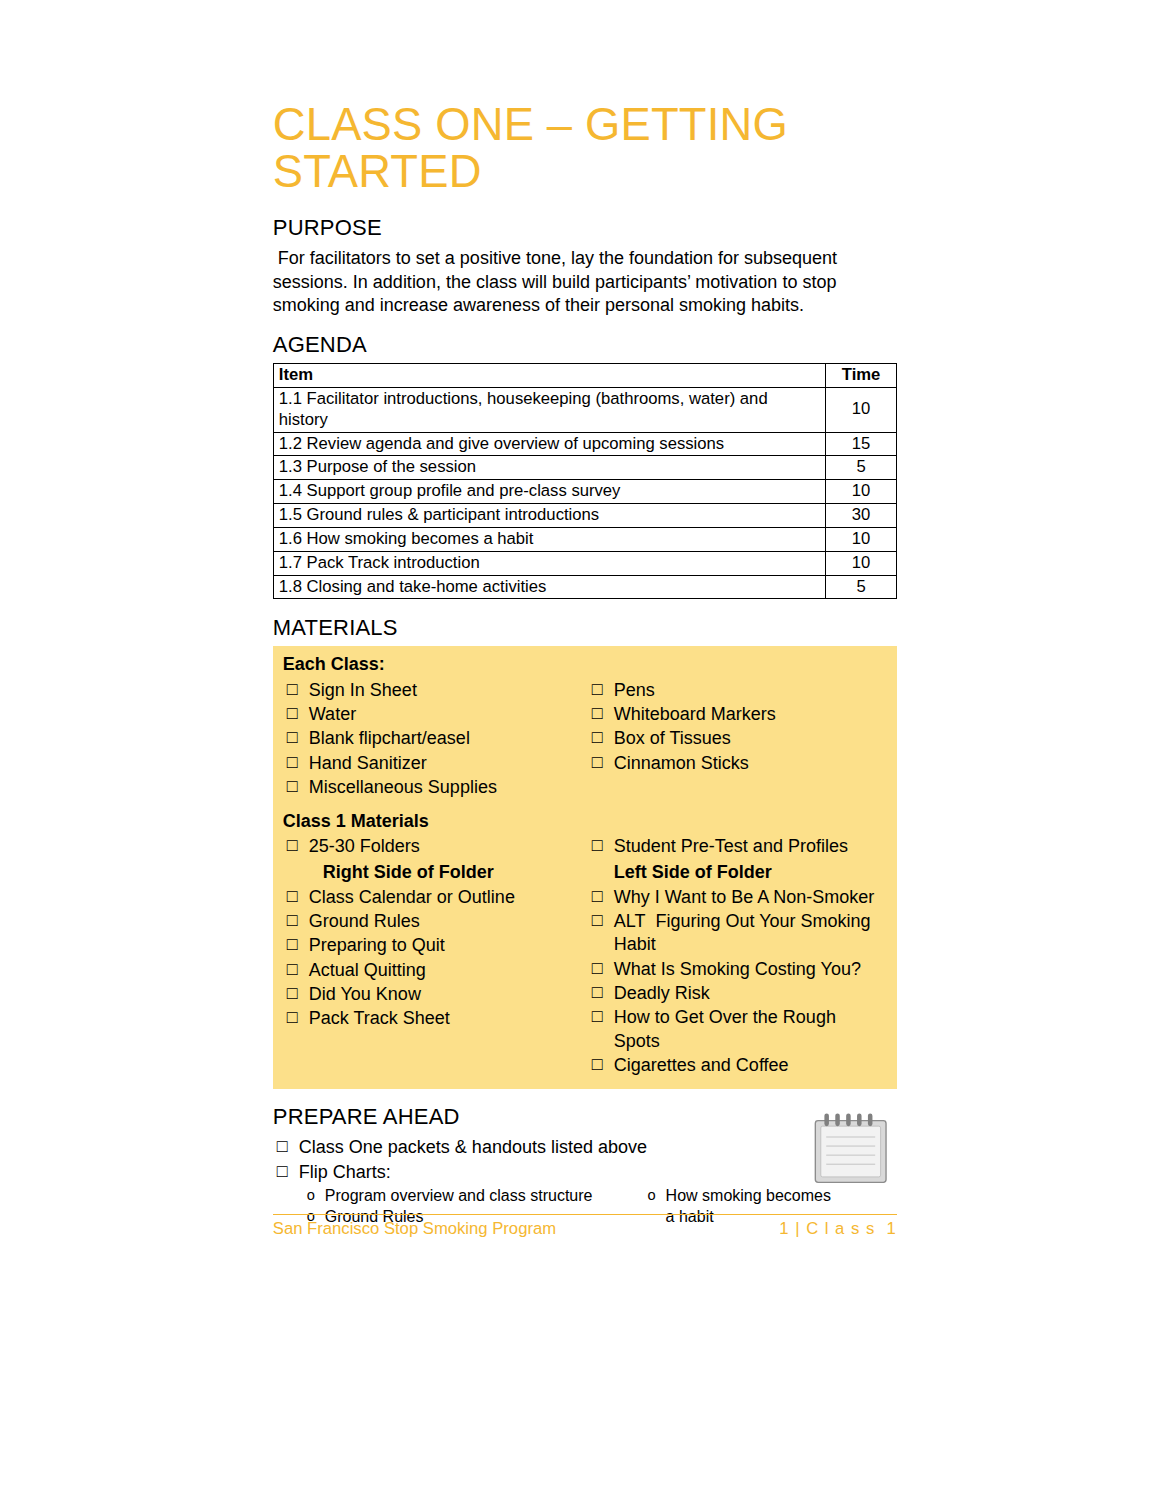CLASS ONE – GETTING STARTED
PURPOSE
For facilitators to set a positive tone, lay the foundation for subsequent sessions. In addition, the class will build participants’ motivation to stop smoking and increase awareness of their personal smoking habits.
AGENDA
| Item | Time |
| --- | --- |
| 1.1 Facilitator introductions, housekeeping (bathrooms, water) and history | 10 |
| 1.2 Review agenda and give overview of upcoming sessions | 15 |
| 1.3 Purpose of the session | 5 |
| 1.4 Support group profile and pre-class survey | 10 |
| 1.5 Ground rules & participant introductions | 30 |
| 1.6 How smoking becomes a habit | 10 |
| 1.7 Pack Track introduction | 10 |
| 1.8 Closing and take-home activities | 5 |
MATERIALS
Each Class:
Sign In Sheet
Water
Blank flipchart/easel
Hand Sanitizer
Miscellaneous Supplies
Pens
Whiteboard Markers
Box of Tissues
Cinnamon Sticks
Class 1 Materials
25-30 Folders
Right Side of Folder
Class Calendar or Outline
Ground Rules
Preparing to Quit
Actual Quitting
Did You Know
Pack Track Sheet
Student Pre-Test and Profiles
Left Side of Folder
Why I Want to Be A Non-Smoker
ALT Figuring Out Your Smoking Habit
What Is Smoking Costing You?
Deadly Risk
How to Get Over the Rough Spots
Cigarettes and Coffee
PREPARE AHEAD
Class One packets & handouts listed above
Flip Charts:
Program overview and class structure
Ground Rules
How smoking becomes
a habit
San Francisco Stop Smoking Program
1 | C l a s s 1